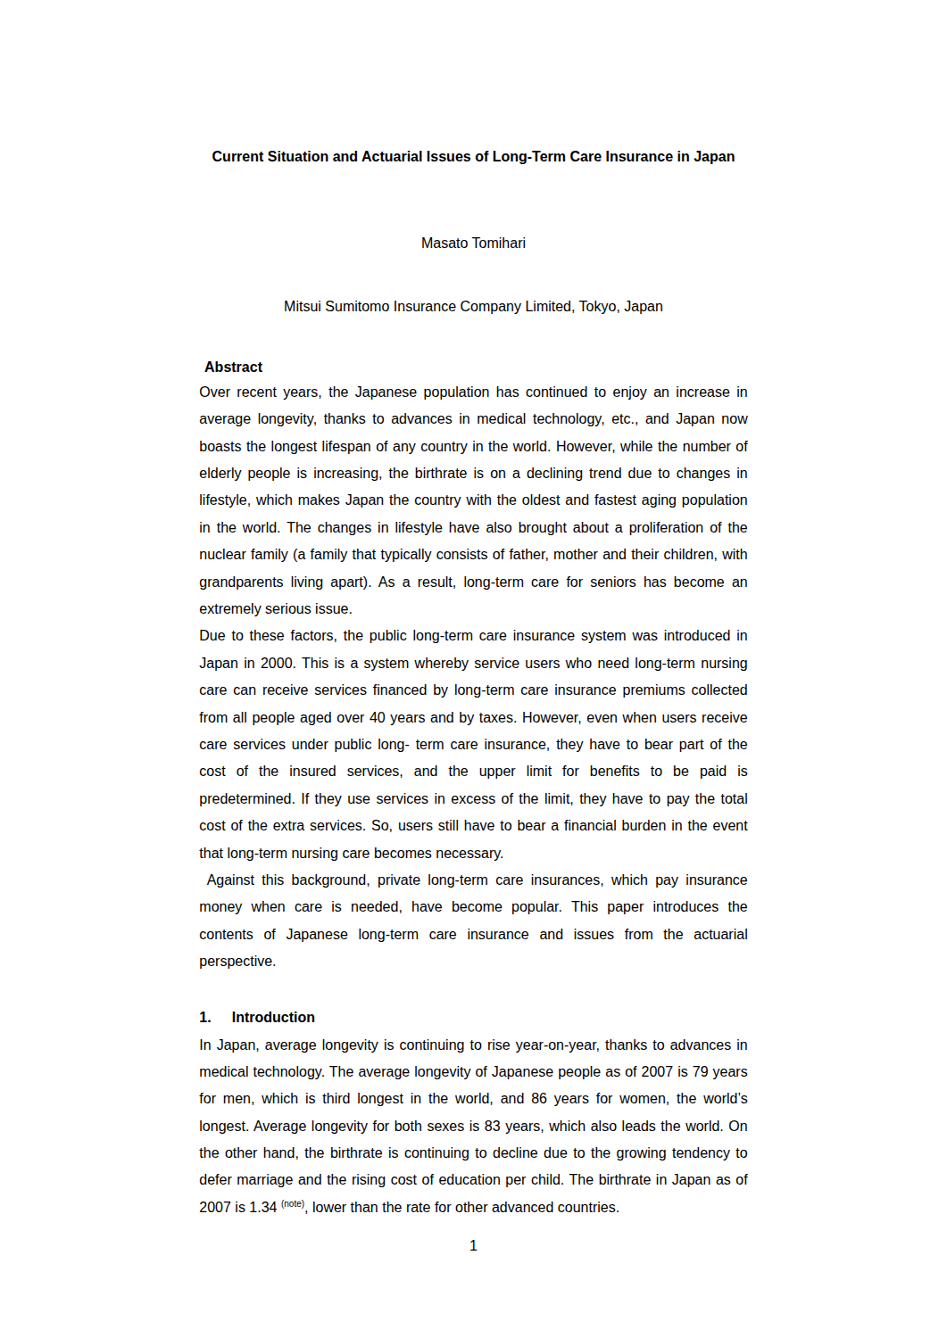Current Situation and Actuarial Issues of Long-Term Care Insurance in Japan
Masato Tomihari
Mitsui Sumitomo Insurance Company Limited, Tokyo, Japan
Abstract
Over recent years, the Japanese population has continued to enjoy an increase in average longevity, thanks to advances in medical technology, etc., and Japan now boasts the longest lifespan of any country in the world. However, while the number of elderly people is increasing, the birthrate is on a declining trend due to changes in lifestyle, which makes Japan the country with the oldest and fastest aging population in the world. The changes in lifestyle have also brought about a proliferation of the nuclear family (a family that typically consists of father, mother and their children, with grandparents living apart). As a result, long-term care for seniors has become an extremely serious issue.
Due to these factors, the public long-term care insurance system was introduced in Japan in 2000. This is a system whereby service users who need long-term nursing care can receive services financed by long-term care insurance premiums collected from all people aged over 40 years and by taxes. However, even when users receive care services under public long- term care insurance, they have to bear part of the cost of the insured services, and the upper limit for benefits to be paid is predetermined. If they use services in excess of the limit, they have to pay the total cost of the extra services. So, users still have to bear a financial burden in the event that long-term nursing care becomes necessary.
Against this background, private long-term care insurances, which pay insurance money when care is needed, have become popular. This paper introduces the contents of Japanese long-term care insurance and issues from the actuarial perspective.
1. Introduction
In Japan, average longevity is continuing to rise year-on-year, thanks to advances in medical technology. The average longevity of Japanese people as of 2007 is 79 years for men, which is third longest in the world, and 86 years for women, the world’s longest. Average longevity for both sexes is 83 years, which also leads the world. On the other hand, the birthrate is continuing to decline due to the growing tendency to defer marriage and the rising cost of education per child. The birthrate in Japan as of 2007 is 1.34 (note), lower than the rate for other advanced countries.
1